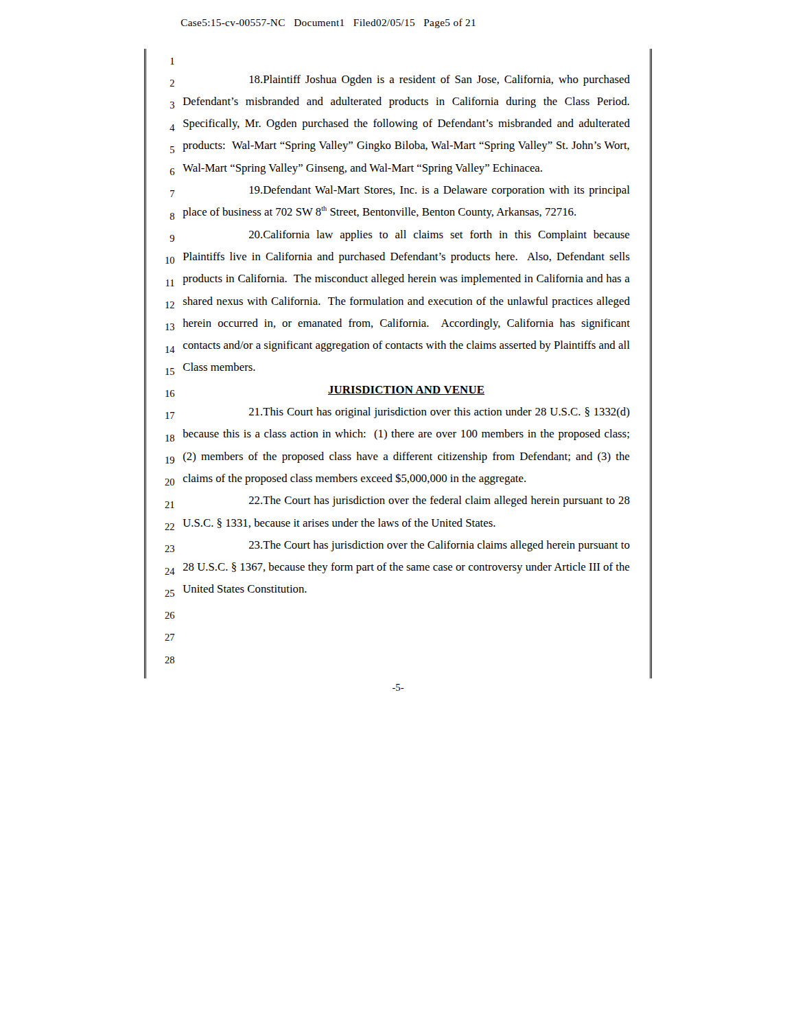Case5:15-cv-00557-NC Document1 Filed02/05/15 Page5 of 21
1
2
3
4
5
6
7
8
9
10
11
12
13
14
15
16
17
18
19
20
21
22
23
24
25
26
27
28
18. Plaintiff Joshua Ogden is a resident of San Jose, California, who purchased Defendant’s misbranded and adulterated products in California during the Class Period. Specifically, Mr. Ogden purchased the following of Defendant’s misbranded and adulterated products: Wal-Mart “Spring Valley” Gingko Biloba, Wal-Mart “Spring Valley” St. John’s Wort, Wal-Mart “Spring Valley” Ginseng, and Wal-Mart “Spring Valley” Echinacea.
19. Defendant Wal-Mart Stores, Inc. is a Delaware corporation with its principal place of business at 702 SW 8th Street, Bentonville, Benton County, Arkansas, 72716.
20. California law applies to all claims set forth in this Complaint because Plaintiffs live in California and purchased Defendant’s products here. Also, Defendant sells products in California. The misconduct alleged herein was implemented in California and has a shared nexus with California. The formulation and execution of the unlawful practices alleged herein occurred in, or emanated from, California. Accordingly, California has significant contacts and/or a significant aggregation of contacts with the claims asserted by Plaintiffs and all Class members.
JURISDICTION AND VENUE
21. This Court has original jurisdiction over this action under 28 U.S.C. § 1332(d) because this is a class action in which: (1) there are over 100 members in the proposed class; (2) members of the proposed class have a different citizenship from Defendant; and (3) the claims of the proposed class members exceed $5,000,000 in the aggregate.
22. The Court has jurisdiction over the federal claim alleged herein pursuant to 28 U.S.C. § 1331, because it arises under the laws of the United States.
23. The Court has jurisdiction over the California claims alleged herein pursuant to 28 U.S.C. § 1367, because they form part of the same case or controversy under Article III of the United States Constitution.
-5-